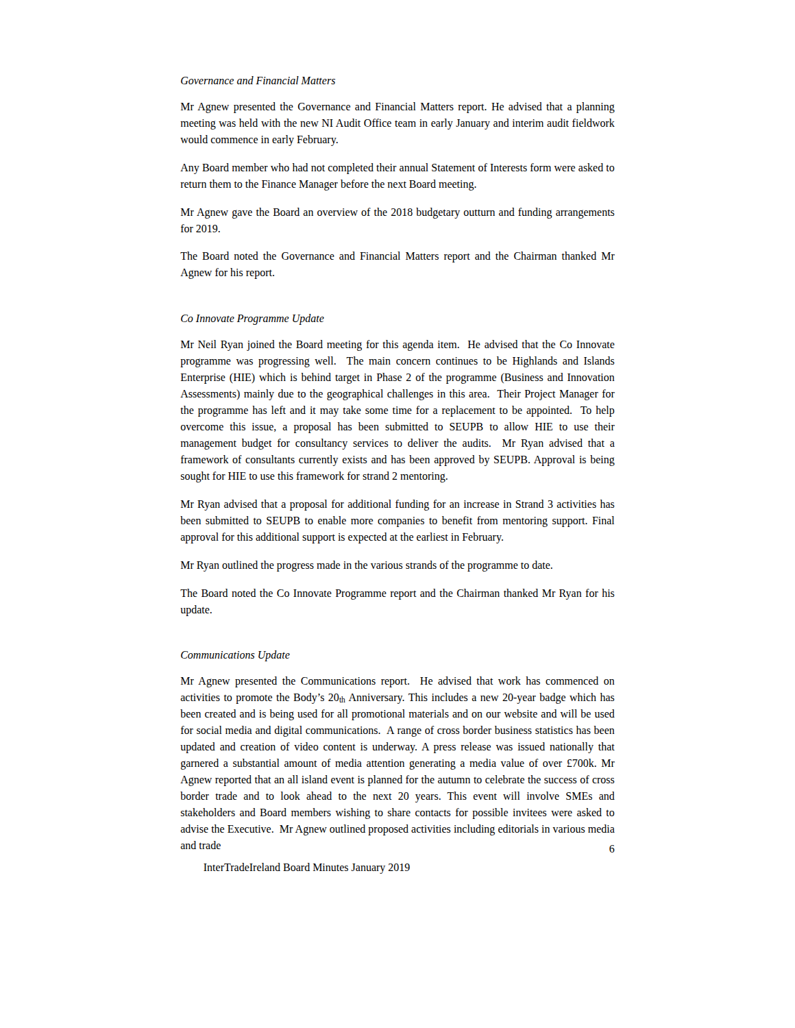Governance and Financial Matters
Mr Agnew presented the Governance and Financial Matters report. He advised that a planning meeting was held with the new NI Audit Office team in early January and interim audit fieldwork would commence in early February.
Any Board member who had not completed their annual Statement of Interests form were asked to return them to the Finance Manager before the next Board meeting.
Mr Agnew gave the Board an overview of the 2018 budgetary outturn and funding arrangements for 2019.
The Board noted the Governance and Financial Matters report and the Chairman thanked Mr Agnew for his report.
Co Innovate Programme Update
Mr Neil Ryan joined the Board meeting for this agenda item. He advised that the Co Innovate programme was progressing well. The main concern continues to be Highlands and Islands Enterprise (HIE) which is behind target in Phase 2 of the programme (Business and Innovation Assessments) mainly due to the geographical challenges in this area. Their Project Manager for the programme has left and it may take some time for a replacement to be appointed. To help overcome this issue, a proposal has been submitted to SEUPB to allow HIE to use their management budget for consultancy services to deliver the audits. Mr Ryan advised that a framework of consultants currently exists and has been approved by SEUPB. Approval is being sought for HIE to use this framework for strand 2 mentoring.
Mr Ryan advised that a proposal for additional funding for an increase in Strand 3 activities has been submitted to SEUPB to enable more companies to benefit from mentoring support. Final approval for this additional support is expected at the earliest in February.
Mr Ryan outlined the progress made in the various strands of the programme to date.
The Board noted the Co Innovate Programme report and the Chairman thanked Mr Ryan for his update.
Communications Update
Mr Agnew presented the Communications report. He advised that work has commenced on activities to promote the Body’s 20th Anniversary. This includes a new 20-year badge which has been created and is being used for all promotional materials and on our website and will be used for social media and digital communications. A range of cross border business statistics has been updated and creation of video content is underway. A press release was issued nationally that garnered a substantial amount of media attention generating a media value of over £700k. Mr Agnew reported that an all island event is planned for the autumn to celebrate the success of cross border trade and to look ahead to the next 20 years. This event will involve SMEs and stakeholders and Board members wishing to share contacts for possible invitees were asked to advise the Executive. Mr Agnew outlined proposed activities including editorials in various media and trade
6
InterTradeIreland Board Minutes January 2019